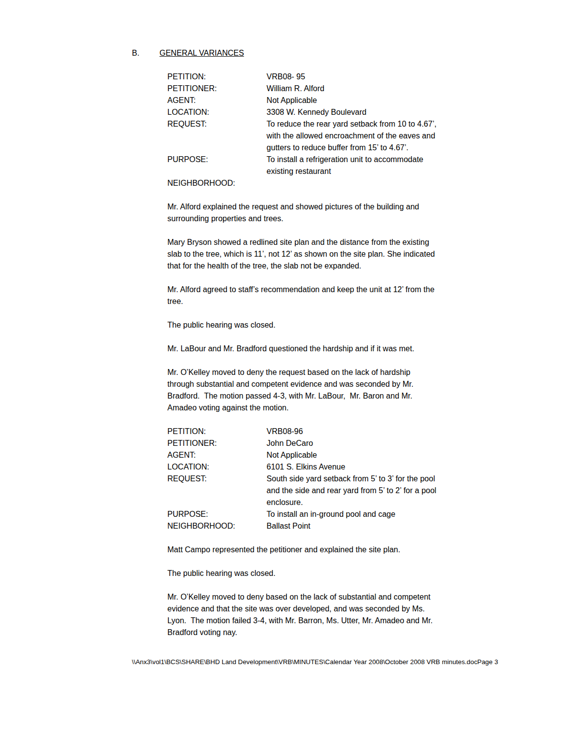B. GENERAL VARIANCES
| PETITION: | VRB08- 95 |
| PETITIONER: | William R. Alford |
| AGENT: | Not Applicable |
| LOCATION: | 3308 W. Kennedy Boulevard |
| REQUEST: | To reduce the rear yard setback from 10 to 4.67’, with the allowed encroachment of the eaves and gutters to reduce buffer from 15’ to 4.67’. |
| PURPOSE: | To install a refrigeration unit to accommodate existing restaurant |
| NEIGHBORHOOD: | |
Mr. Alford explained the request and showed pictures of the building and surrounding properties and trees.
Mary Bryson showed a redlined site plan and the distance from the existing slab to the tree, which is 11’, not 12’ as shown on the site plan. She indicated that for the health of the tree, the slab not be expanded.
Mr. Alford agreed to staff’s recommendation and keep the unit at 12’ from the tree.
The public hearing was closed.
Mr. LaBour and Mr. Bradford questioned the hardship and if it was met.
Mr. O’Kelley moved to deny the request based on the lack of hardship through substantial and competent evidence and was seconded by Mr. Bradford. The motion passed 4-3, with Mr. LaBour, Mr. Baron and Mr. Amadeo voting against the motion.
| PETITION: | VRB08-96 |
| PETITIONER: | John DeCaro |
| AGENT: | Not Applicable |
| LOCATION: | 6101 S. Elkins Avenue |
| REQUEST: | South side yard setback from 5’ to 3’ for the pool and the side and rear yard from 5’ to 2’ for a pool enclosure. |
| PURPOSE: | To install an in-ground pool and cage |
| NEIGHBORHOOD: | Ballast Point |
Matt Campo represented the petitioner and explained the site plan.
The public hearing was closed.
Mr. O’Kelley moved to deny based on the lack of substantial and competent evidence and that the site was over developed, and was seconded by Ms. Lyon. The motion failed 3-4, with Mr. Barron, Ms. Utter, Mr. Amadeo and Mr. Bradford voting nay.
\\Anx3\vol1\BCS\SHARE\BHD Land Development\VRB\MINUTES\Calendar Year 2008\October 2008 VRB minutes.doc Page 3